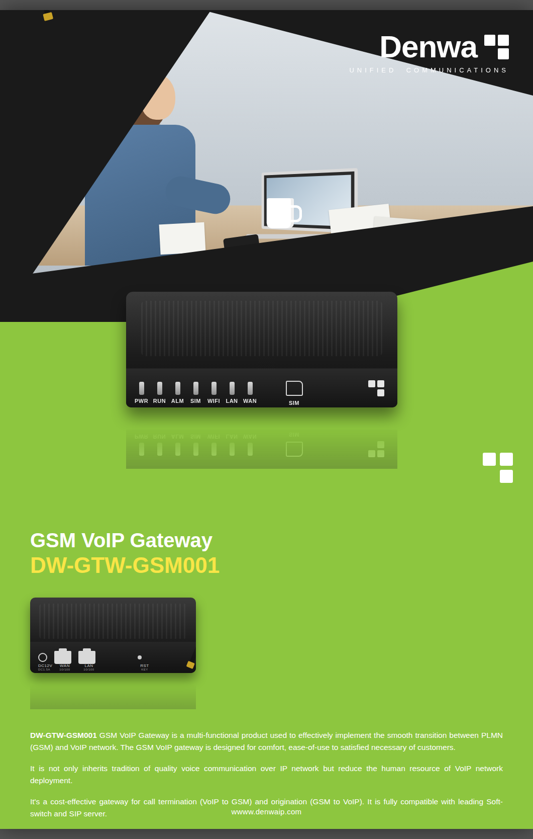Denwa
UNIFIED COMMUNICATIONS
PWR
RUN
ALM
SIM
WIFI
LAN
WAN
SIM
PWR
RUN
ALM
SIM
WIFI
LAN
WAN
SIM
GSM VoIP Gateway
DW-GTW-GSM001
DC12VDC1.5A
WAN10/100
LAN10/100
RSTKEY
DW-GTW-GSM001 GSM VoIP Gateway is a multi-functional product used to effectively implement the smooth transition between PLMN (GSM) and VoIP network. The GSM VoIP gateway is designed for comfort, ease-of-use to satisfied necessary of customers.
It is not only inherits tradition of quality voice communication over IP network but reduce the human resource of VoIP network deployment.
It's a cost-effective gateway for call termination (VoIP to GSM) and origination (GSM to VoIP). It is fully compatible with leading Soft-switch and SIP server.
wwww.denwaip.com